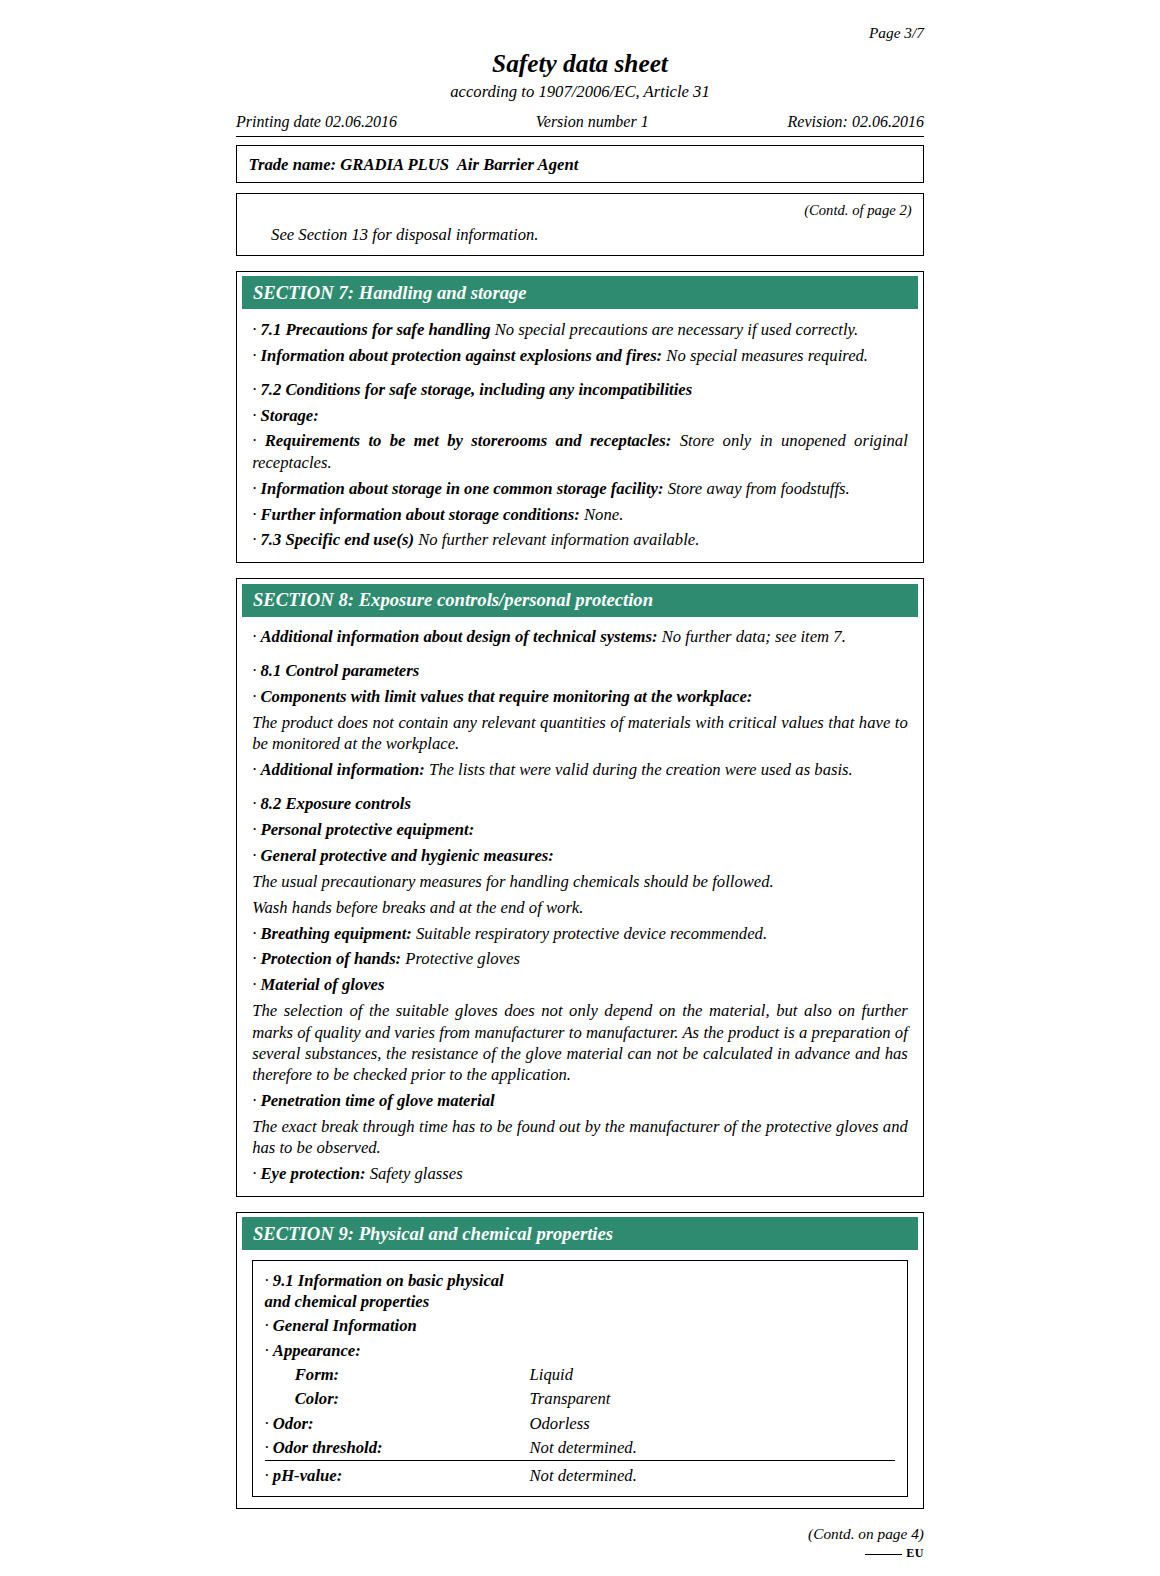Page 3/7
Safety data sheet
according to 1907/2006/EC, Article 31
Printing date 02.06.2016 Version number 1 Revision: 02.06.2016
Trade name: GRADIA PLUS Air Barrier Agent
(Contd. of page 2)
See Section 13 for disposal information.
SECTION 7: Handling and storage
· 7.1 Precautions for safe handling No special precautions are necessary if used correctly.
· Information about protection against explosions and fires: No special measures required.
· 7.2 Conditions for safe storage, including any incompatibilities
· Storage:
· Requirements to be met by storerooms and receptacles: Store only in unopened original receptacles.
· Information about storage in one common storage facility: Store away from foodstuffs.
· Further information about storage conditions: None.
· 7.3 Specific end use(s) No further relevant information available.
SECTION 8: Exposure controls/personal protection
· Additional information about design of technical systems: No further data; see item 7.
· 8.1 Control parameters
· Components with limit values that require monitoring at the workplace:
The product does not contain any relevant quantities of materials with critical values that have to be monitored at the workplace.
· Additional information: The lists that were valid during the creation were used as basis.
· 8.2 Exposure controls
· Personal protective equipment:
· General protective and hygienic measures:
The usual precautionary measures for handling chemicals should be followed.
Wash hands before breaks and at the end of work.
· Breathing equipment: Suitable respiratory protective device recommended.
· Protection of hands: Protective gloves
· Material of gloves
The selection of the suitable gloves does not only depend on the material, but also on further marks of quality and varies from manufacturer to manufacturer. As the product is a preparation of several substances, the resistance of the glove material can not be calculated in advance and has therefore to be checked prior to the application.
· Penetration time of glove material
The exact break through time has to be found out by the manufacturer of the protective gloves and has to be observed.
· Eye protection: Safety glasses
SECTION 9: Physical and chemical properties
| · 9.1 Information on basic physical and chemical properties | |
| · General Information | |
| · Appearance: | |
| Form: | Liquid |
| Color: | Transparent |
| · Odor: | Odorless |
| · Odor threshold: | Not determined. |
| · pH-value: | Not determined. |
(Contd. on page 4) EU